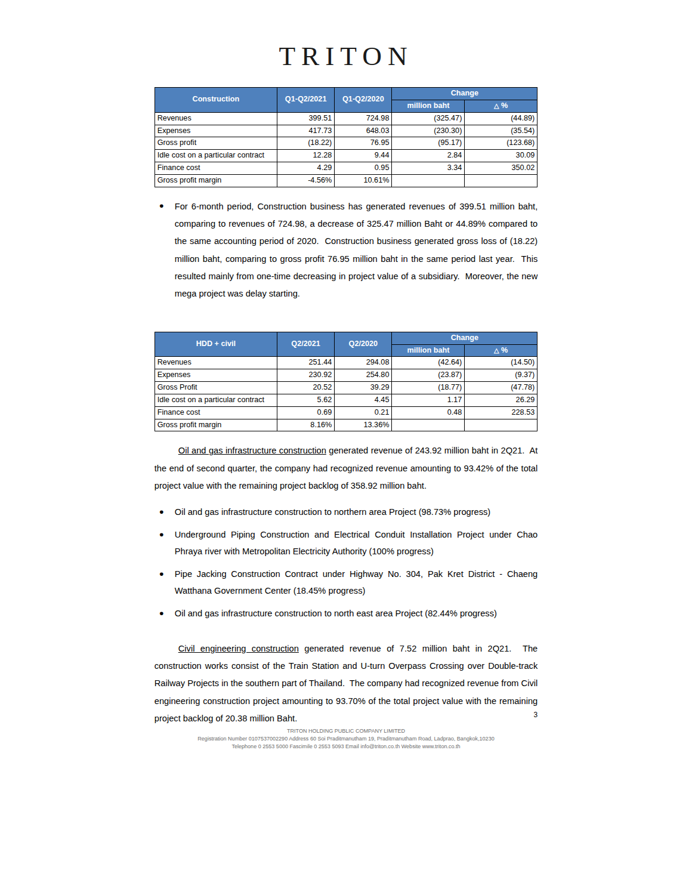TRITON
| Construction | Q1-Q2/2021 | Q1-Q2/2020 | Change |
| --- | --- | --- | --- |
| million baht | △ % |
| Revenues | 399.51 | 724.98 | (325.47) | (44.89) |
| Expenses | 417.73 | 648.03 | (230.30) | (35.54) |
| Gross profit | (18.22) | 76.95 | (95.17) | (123.68) |
| Idle cost on a particular contract | 12.28 | 9.44 | 2.84 | 30.09 |
| Finance cost | 4.29 | 0.95 | 3.34 | 350.02 |
| Gross profit margin | -4.56% | 10.61% | | |
For 6-month period, Construction business has generated revenues of 399.51 million baht, comparing to revenues of 724.98, a decrease of 325.47 million Baht or 44.89% compared to the same accounting period of 2020. Construction business generated gross loss of (18.22) million baht, comparing to gross profit 76.95 million baht in the same period last year. This resulted mainly from one-time decreasing in project value of a subsidiary. Moreover, the new mega project was delay starting.
| HDD + civil | Q2/2021 | Q2/2020 | Change |
| --- | --- | --- | --- |
| million baht | △ % |
| Revenues | 251.44 | 294.08 | (42.64) | (14.50) |
| Expenses | 230.92 | 254.80 | (23.87) | (9.37) |
| Gross Profit | 20.52 | 39.29 | (18.77) | (47.78) |
| Idle cost on a particular contract | 5.62 | 4.45 | 1.17 | 26.29 |
| Finance cost | 0.69 | 0.21 | 0.48 | 228.53 |
| Gross profit margin | 8.16% | 13.36% | | |
Oil and gas infrastructure construction generated revenue of 243.92 million baht in 2Q21. At the end of second quarter, the company had recognized revenue amounting to 93.42% of the total project value with the remaining project backlog of 358.92 million baht.
Oil and gas infrastructure construction to northern area Project (98.73% progress)
Underground Piping Construction and Electrical Conduit Installation Project under Chao Phraya river with Metropolitan Electricity Authority (100% progress)
Pipe Jacking Construction Contract under Highway No. 304, Pak Kret District - Chaeng Watthana Government Center (18.45% progress)
Oil and gas infrastructure construction to north east area Project (82.44% progress)
Civil engineering construction generated revenue of 7.52 million baht in 2Q21. The construction works consist of the Train Station and U-turn Overpass Crossing over Double-track Railway Projects in the southern part of Thailand. The company had recognized revenue from Civil engineering construction project amounting to 93.70% of the total project value with the remaining project backlog of 20.38 million Baht.
3
TRITON HOLDING PUBLIC COMPANY LIMITED
Registration Number 0107537002290 Address 60 Soi Praditmanutham 19, Praditmanutham Road, Ladprao, Bangkok,10230
Telephone 0 2553 5000 Fascimile 0 2553 5093 Email info@triton.co.th Website www.triton.co.th